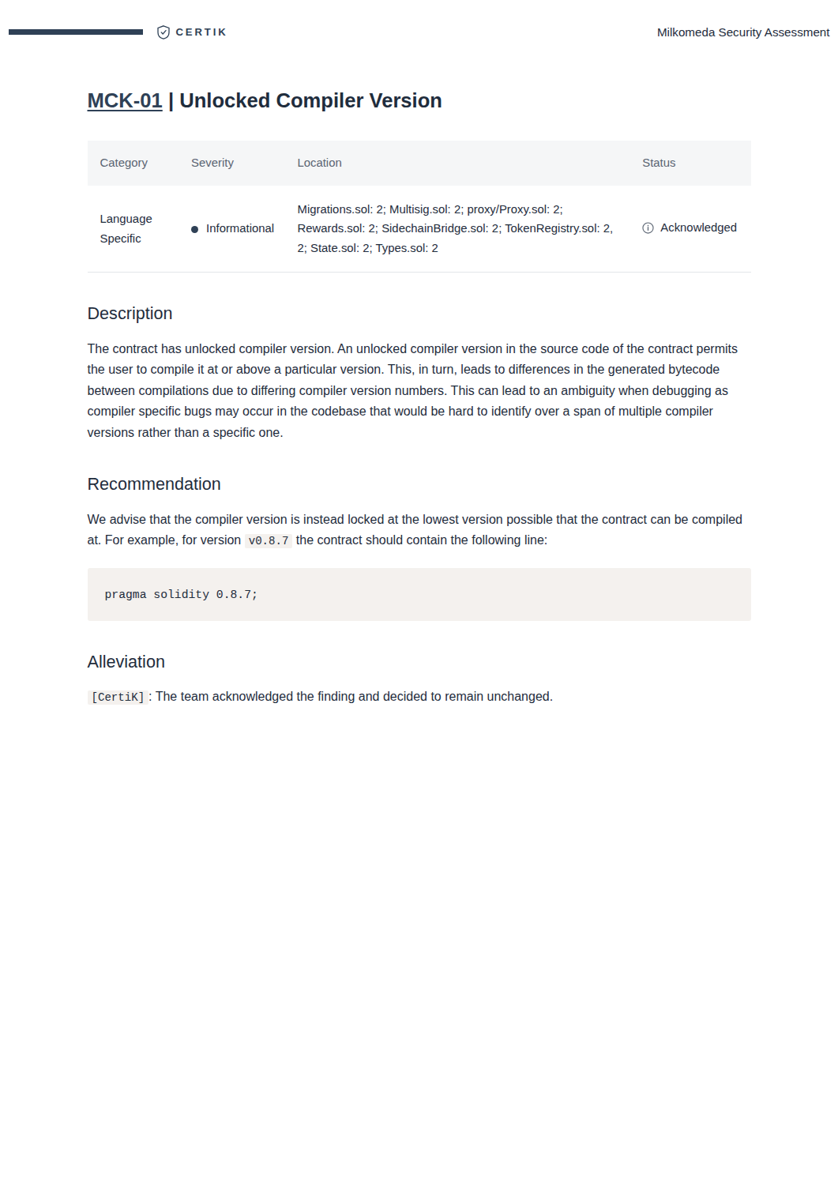Certik
Milkomeda Security Assessment
MCK-01 | Unlocked Compiler Version
| Category | Severity | Location | Status |
| --- | --- | --- | --- |
| Language Specific | Informational | Migrations.sol: 2; Multisig.sol: 2; proxy/Proxy.sol: 2; Rewards.sol: 2; SidechainBridge.sol: 2; TokenRegistry.sol: 2, 2; State.sol: 2; Types.sol: 2 | Acknowledged |
Description
The contract has unlocked compiler version. An unlocked compiler version in the source code of the contract permits the user to compile it at or above a particular version. This, in turn, leads to differences in the generated bytecode between compilations due to differing compiler version numbers. This can lead to an ambiguity when debugging as compiler specific bugs may occur in the codebase that would be hard to identify over a span of multiple compiler versions rather than a specific one.
Recommendation
We advise that the compiler version is instead locked at the lowest version possible that the contract can be compiled at. For example, for version v0.8.7 the contract should contain the following line:
pragma solidity 0.8.7;
Alleviation
[CertiK]: The team acknowledged the finding and decided to remain unchanged.